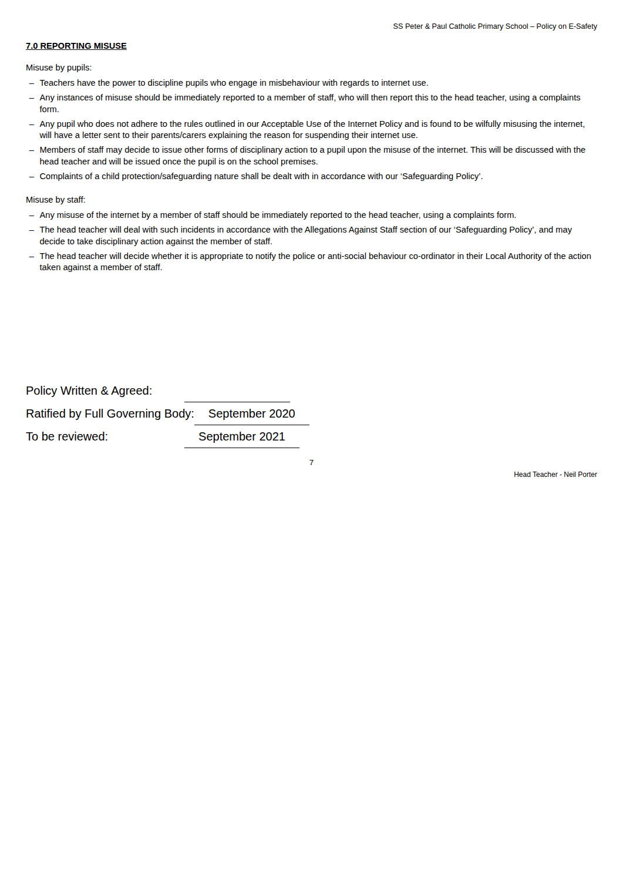SS Peter & Paul Catholic Primary School – Policy on E-Safety
7.0 REPORTING MISUSE
Misuse by pupils:
Teachers have the power to discipline pupils who engage in misbehaviour with regards to internet use.
Any instances of misuse should be immediately reported to a member of staff, who will then report this to the head teacher, using a complaints form.
Any pupil who does not adhere to the rules outlined in our Acceptable Use of the Internet Policy and is found to be wilfully misusing the internet, will have a letter sent to their parents/carers explaining the reason for suspending their internet use.
Members of staff may decide to issue other forms of disciplinary action to a pupil upon the misuse of the internet. This will be discussed with the head teacher and will be issued once the pupil is on the school premises.
Complaints of a child protection/safeguarding nature shall be dealt with in accordance with our ‘Safeguarding Policy’.
Misuse by staff:
Any misuse of the internet by a member of staff should be immediately reported to the head teacher, using a complaints form.
The head teacher will deal with such incidents in accordance with the Allegations Against Staff section of our ‘Safeguarding Policy’, and may decide to take disciplinary action against the member of staff.
The head teacher will decide whether it is appropriate to notify the police or anti-social behaviour co-ordinator in their Local Authority of the action taken against a member of staff.
Policy Written & Agreed:
Ratified by Full Governing Body: September 2020
To be reviewed: September 2021
7
Head Teacher - Neil Porter